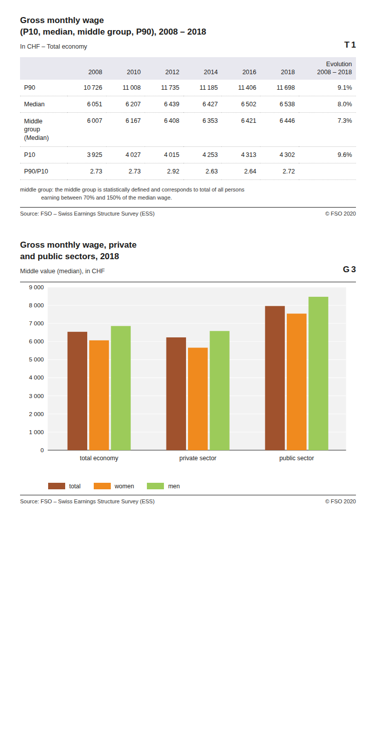Gross monthly wage
(P10, median, middle group, P90), 2008 – 2018
In CHF – Total economy
T 1
| | 2008 | 2010 | 2012 | 2014 | 2016 | 2018 | Evolution 2008 – 2018 |
| --- | --- | --- | --- | --- | --- | --- | --- |
| P90 | 10 726 | 11 008 | 11 735 | 11 185 | 11 406 | 11 698 | 9.1% |
| Median | 6 051 | 6 207 | 6 439 | 6 427 | 6 502 | 6 538 | 8.0% |
| Middle group (Median) | 6 007 | 6 167 | 6 408 | 6 353 | 6 421 | 6 446 | 7.3% |
| P10 | 3 925 | 4 027 | 4 015 | 4 253 | 4 313 | 4 302 | 9.6% |
| P90/P10 | 2.73 | 2.73 | 2.92 | 2.63 | 2.64 | 2.72 | |
middle group: the middle group is statistically defined and corresponds to total of all persons earning between 70% and 150% of the median wage.
Source: FSO – Swiss Earnings Structure Survey (ESS) © FSO 2020
Gross monthly wage, private
and public sectors, 2018
Middle value (median), in CHF
G 3
9 000 8 000 7 000 6 000 5 000 4 000 3 000 2 000 1 000 0 total economy private sector public sector
total
women
men
Source: FSO – Swiss Earnings Structure Survey (ESS) © FSO 2020